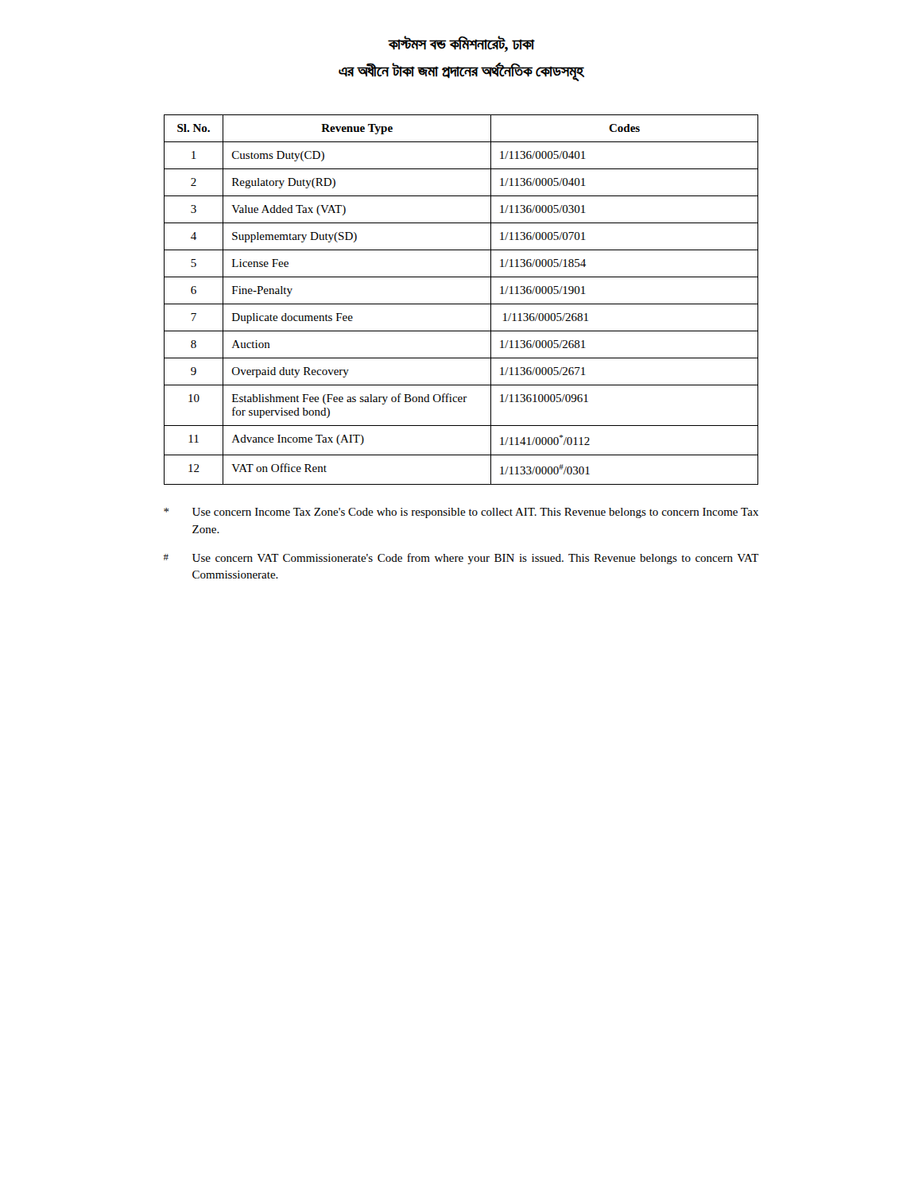কাস্টমস বন্ড কমিশনারেট, ঢাকা
এর অধীনে টাকা জমা প্রদানের অর্থনৈতিক কোডসমূহ
| Sl. No. | Revenue Type | Codes |
| --- | --- | --- |
| 1 | Customs Duty(CD) | 1/1136/0005/0401 |
| 2 | Regulatory Duty(RD) | 1/1136/0005/0401 |
| 3 | Value Added Tax (VAT) | 1/1136/0005/0301 |
| 4 | Supplememtary Duty(SD) | 1/1136/0005/0701 |
| 5 | License Fee | 1/1136/0005/1854 |
| 6 | Fine-Penalty | 1/1136/0005/1901 |
| 7 | Duplicate documents Fee | 1/1136/0005/2681 |
| 8 | Auction | 1/1136/0005/2681 |
| 9 | Overpaid duty Recovery | 1/1136/0005/2671 |
| 10 | Establishment Fee (Fee as salary of Bond Officer for supervised bond) | 1/113610005/0961 |
| 11 | Advance Income Tax (AIT) | 1/1141/0000 * /0112 |
| 12 | VAT on Office Rent | 1/1133/0000 # /0301 |
*
Use concern Income Tax Zone's Code who is responsible to collect AIT. This Revenue belongs to concern Income Tax Zone.
#
Use concern VAT Commissionerate's Code from where your BIN is issued. This Revenue belongs to concern VAT Commissionerate.